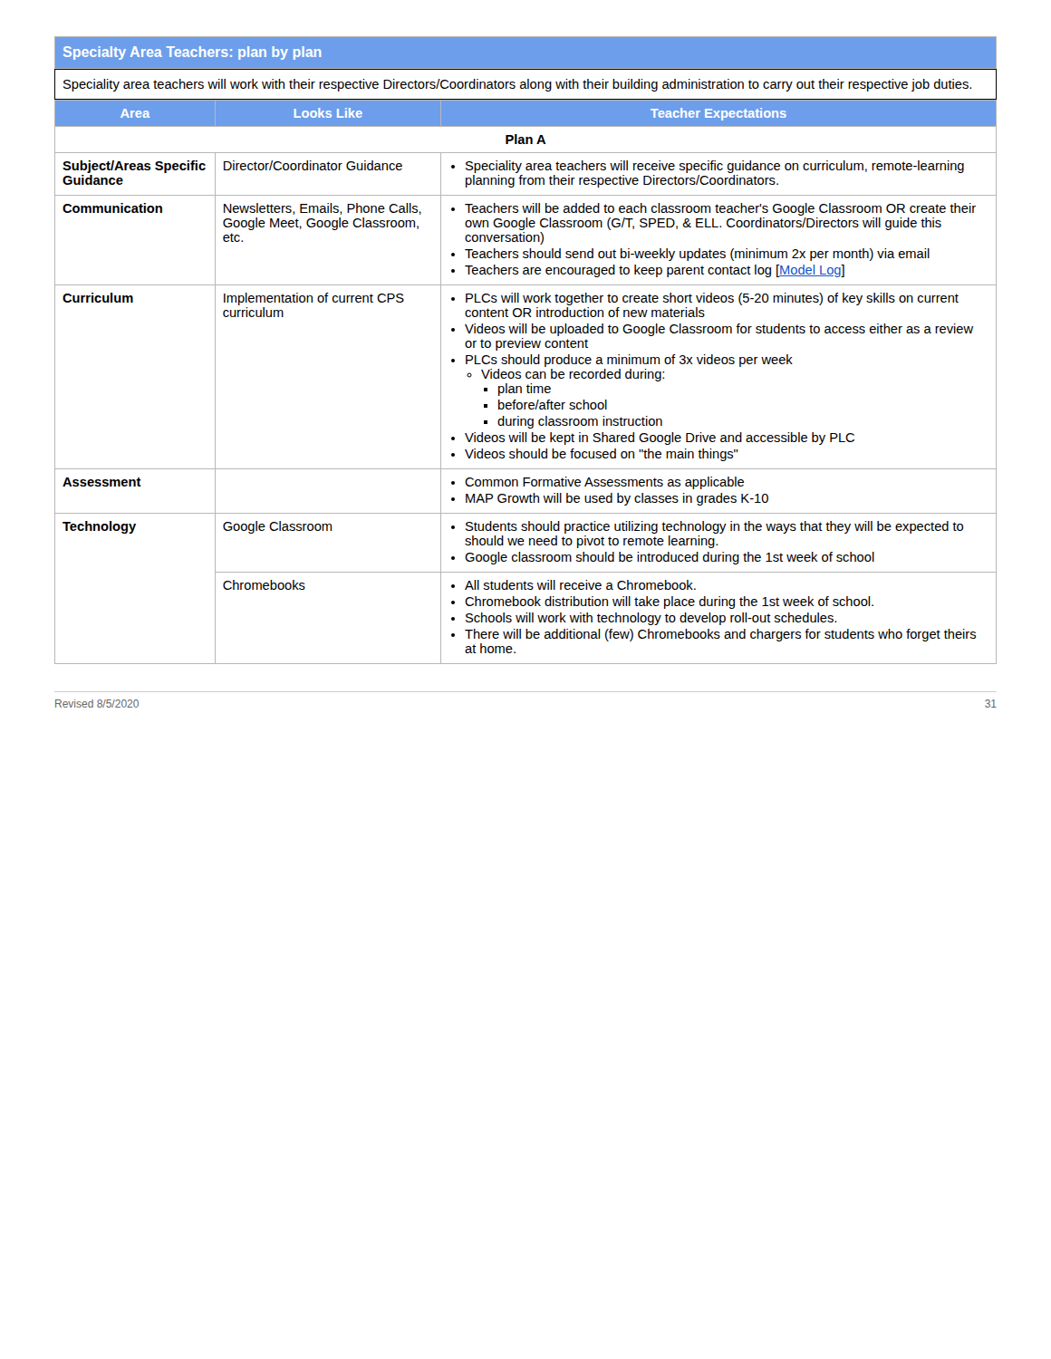Specialty Area Teachers: plan by plan
Speciality area teachers will work with their respective Directors/Coordinators along with their building administration to carry out their respective job duties.
| Area | Looks Like | Teacher Expectations |
| Plan A |
| Subject/Areas Specific Guidance | Director/Coordinator Guidance | Speciality area teachers will receive specific guidance on curriculum, remote-learning planning from their respective Directors/Coordinators. |
| Communication | Newsletters, Emails, Phone Calls, Google Meet, Google Classroom, etc. | Teachers will be added to each classroom teacher's Google Classroom OR create their own Google Classroom (G/T, SPED, & ELL. Coordinators/Directors will guide this conversation) Teachers should send out bi-weekly updates (minimum 2x per month) via email Teachers are encouraged to keep parent contact log [ Model Log ] |
| Curriculum | Implementation of current CPS curriculum | PLCs will work together to create short videos (5-20 minutes) of key skills on current content OR introduction of new materials Videos will be uploaded to Google Classroom for students to access either as a review or to preview content PLCs should produce a minimum of 3x videos per week Videos can be recorded during: plan time before/after school during classroom instruction Videos will be kept in Shared Google Drive and accessible by PLC Videos should be focused on "the main things" |
| Assessment | | Common Formative Assessments as applicable MAP Growth will be used by classes in grades K-10 |
| Technology | Google Classroom | Students should practice utilizing technology in the ways that they will be expected to should we need to pivot to remote learning. Google classroom should be introduced during the 1st week of school |
| Chromebooks | All students will receive a Chromebook. Chromebook distribution will take place during the 1st week of school. Schools will work with technology to develop roll-out schedules. There will be additional (few) Chromebooks and chargers for students who forget theirs at home. |
Revised 8/5/2020 31